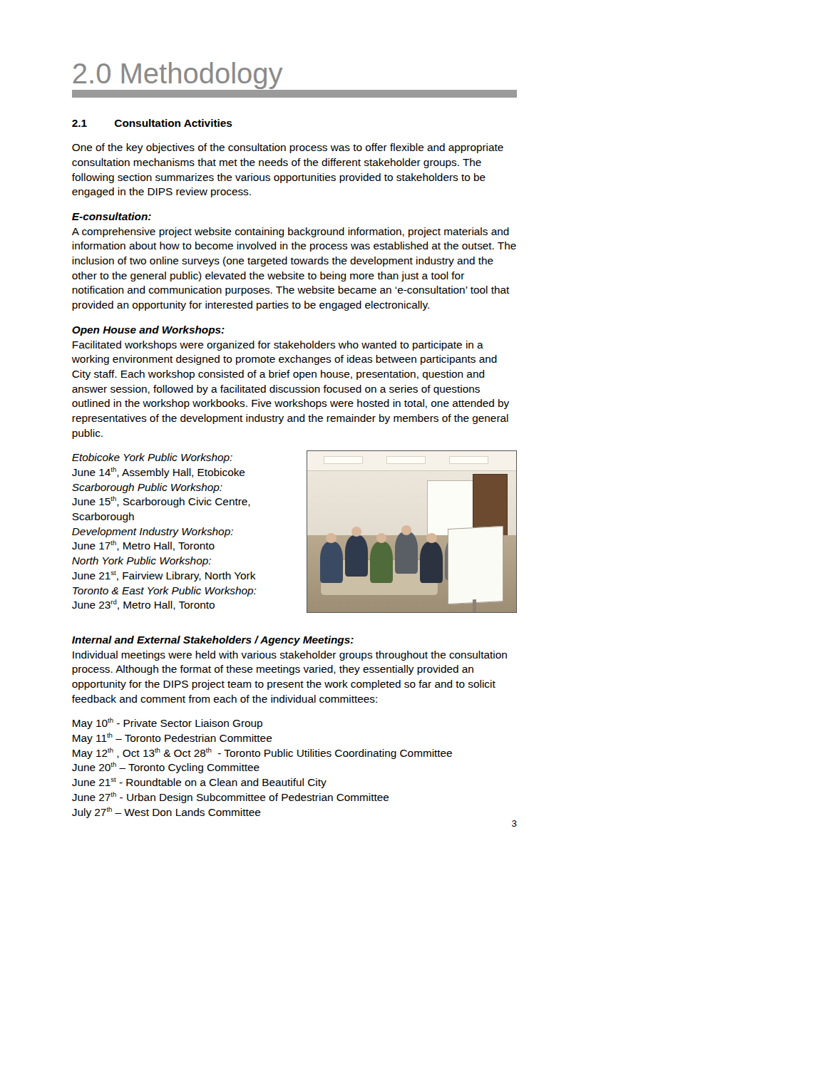2.0 Methodology
2.1 Consultation Activities
One of the key objectives of the consultation process was to offer flexible and appropriate consultation mechanisms that met the needs of the different stakeholder groups. The following section summarizes the various opportunities provided to stakeholders to be engaged in the DIPS review process.
E-consultation:
A comprehensive project website containing background information, project materials and information about how to become involved in the process was established at the outset. The inclusion of two online surveys (one targeted towards the development industry and the other to the general public) elevated the website to being more than just a tool for notification and communication purposes. The website became an ‘e-consultation’ tool that provided an opportunity for interested parties to be engaged electronically.
Open House and Workshops:
Facilitated workshops were organized for stakeholders who wanted to participate in a working environment designed to promote exchanges of ideas between participants and City staff. Each workshop consisted of a brief open house, presentation, question and answer session, followed by a facilitated discussion focused on a series of questions outlined in the workshop workbooks. Five workshops were hosted in total, one attended by representatives of the development industry and the remainder by members of the general public.
| Etobicoke York Public Workshop: June 14 th , Assembly Hall, Etobicoke Scarborough Public Workshop: June 15 th , Scarborough Civic Centre, Scarborough Development Industry Workshop: June 17 th , Metro Hall, Toronto North York Public Workshop: June 21 st , Fairview Library, North York Toronto & East York Public Workshop: June 23 rd , Metro Hall, Toronto | |
Internal and External Stakeholders / Agency Meetings:
Individual meetings were held with various stakeholder groups throughout the consultation process. Although the format of these meetings varied, they essentially provided an opportunity for the DIPS project team to present the work completed so far and to solicit feedback and comment from each of the individual committees:
May 10th - Private Sector Liaison Group
May 11th – Toronto Pedestrian Committee
May 12th , Oct 13th & Oct 28th - Toronto Public Utilities Coordinating Committee
June 20th – Toronto Cycling Committee
June 21st - Roundtable on a Clean and Beautiful City
June 27th - Urban Design Subcommittee of Pedestrian Committee
July 27th – West Don Lands Committee
3